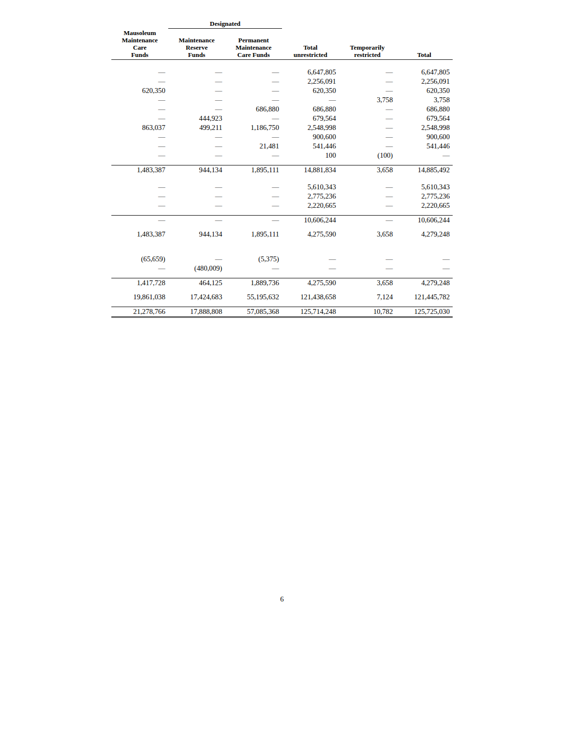| | Designated | | | |
| --- | --- | --- | --- | --- |
| Mausoleum Maintenance Care Funds | Maintenance Reserve Funds | Permanent Maintenance Care Funds | Total unrestricted | Temporarily restricted | Total |
| — | — | — | 6,647,805 | — | 6,647,805 |
| — | — | — | 2,256,091 | — | 2,256,091 |
| 620,350 | — | — | 620,350 | — | 620,350 |
| — | — | — | — | 3,758 | 3,758 |
| — | — | 686,880 | 686,880 | — | 686,880 |
| — | 444,923 | — | 679,564 | — | 679,564 |
| 863,037 | 499,211 | 1,186,750 | 2,548,998 | — | 2,548,998 |
| — | — | — | 900,600 | — | 900,600 |
| — | — | 21,481 | 541,446 | — | 541,446 |
| — | — | — | 100 | (100) | — |
| 1,483,387 | 944,134 | 1,895,111 | 14,881,834 | 3,658 | 14,885,492 |
| — | — | — | 5,610,343 | — | 5,610,343 |
| — | — | — | 2,775,236 | — | 2,775,236 |
| — | — | — | 2,220,665 | — | 2,220,665 |
| — | — | — | 10,606,244 | — | 10,606,244 |
| 1,483,387 | 944,134 | 1,895,111 | 4,275,590 | 3,658 | 4,279,248 |
| (65,659) | — | (5,375) | — | — | — |
| — | (480,009) | — | — | — | — |
| 1,417,728 | 464,125 | 1,889,736 | 4,275,590 | 3,658 | 4,279,248 |
| 19,861,038 | 17,424,683 | 55,195,632 | 121,438,658 | 7,124 | 121,445,782 |
| 21,278,766 | 17,888,808 | 57,085,368 | 125,714,248 | 10,782 | 125,725,030 |
6